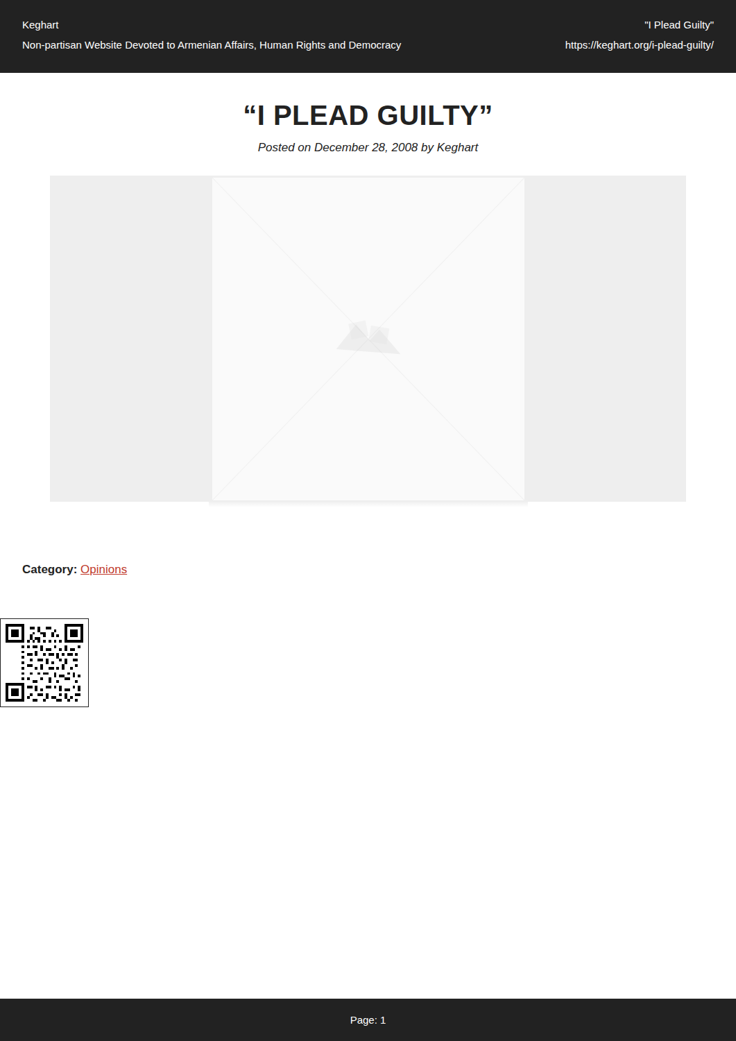Keghart Non-partisan Website Devoted to Armenian Affairs, Human Rights and Democracy
"I Plead Guilty" https://keghart.org/i-plead-guilty/
“I Plead Guilty”
Posted on December 28, 2008 by Keghart
Category: Opinions
Page: 1